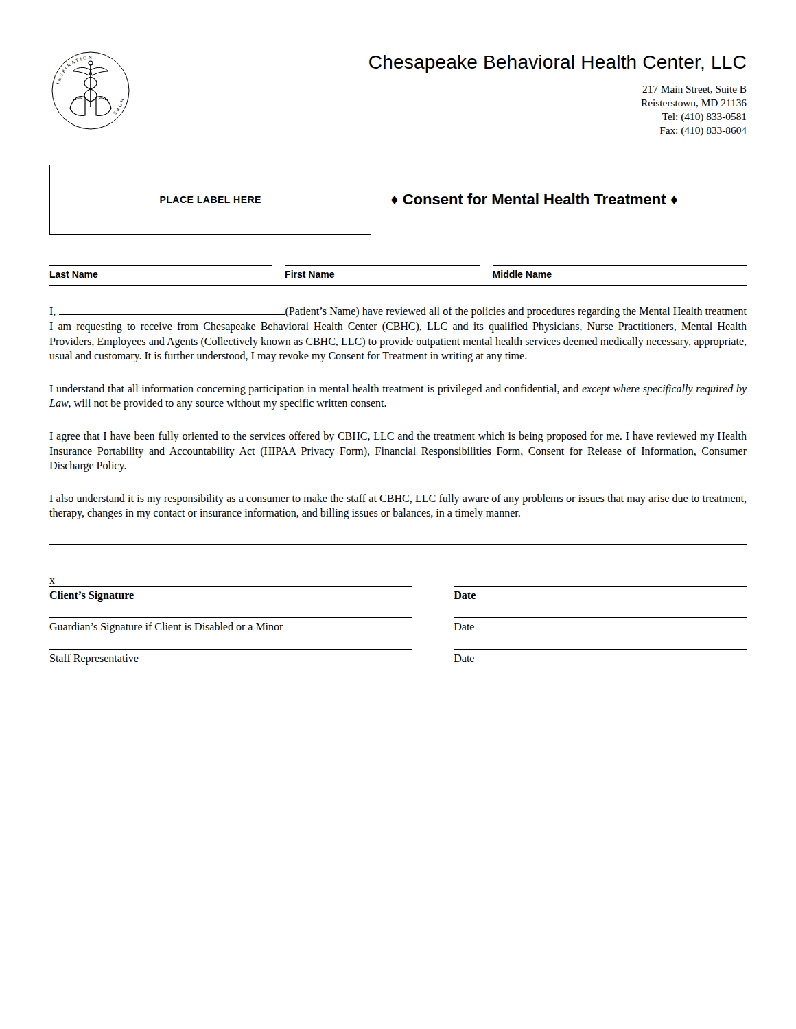INSPIRATION HOPE
Chesapeake Behavioral Health Center, LLC
217 Main Street, Suite B
Reisterstown, MD 21136
Tel: (410) 833-0581
Fax: (410) 833-8604
PLACE LABEL HERE
♦ Consent for Mental Health Treatment ♦
Last Name
First Name
Middle Name
I, (Patient’s Name) have reviewed all of the policies and procedures regarding the Mental Health treatment I am requesting to receive from Chesapeake Behavioral Health Center (CBHC), LLC and its qualified Physicians, Nurse Practitioners, Mental Health Providers, Employees and Agents (Collectively known as CBHC, LLC) to provide outpatient mental health services deemed medically necessary, appropriate, usual and customary. It is further understood, I may revoke my Consent for Treatment in writing at any time.
I understand that all information concerning participation in mental health treatment is privileged and confidential, and except where specifically required by Law, will not be provided to any source without my specific written consent.
I agree that I have been fully oriented to the services offered by CBHC, LLC and the treatment which is being proposed for me. I have reviewed my Health Insurance Portability and Accountability Act (HIPAA Privacy Form), Financial Responsibilities Form, Consent for Release of Information, Consumer Discharge Policy.
I also understand it is my responsibility as a consumer to make the staff at CBHC, LLC fully aware of any problems or issues that may arise due to treatment, therapy, changes in my contact or insurance information, and billing issues or balances, in a timely manner.
| Client’s Signature | | Date |
| Guardian’s Signature if Client is Disabled or a Minor | | Date |
| Staff Representative | | Date |